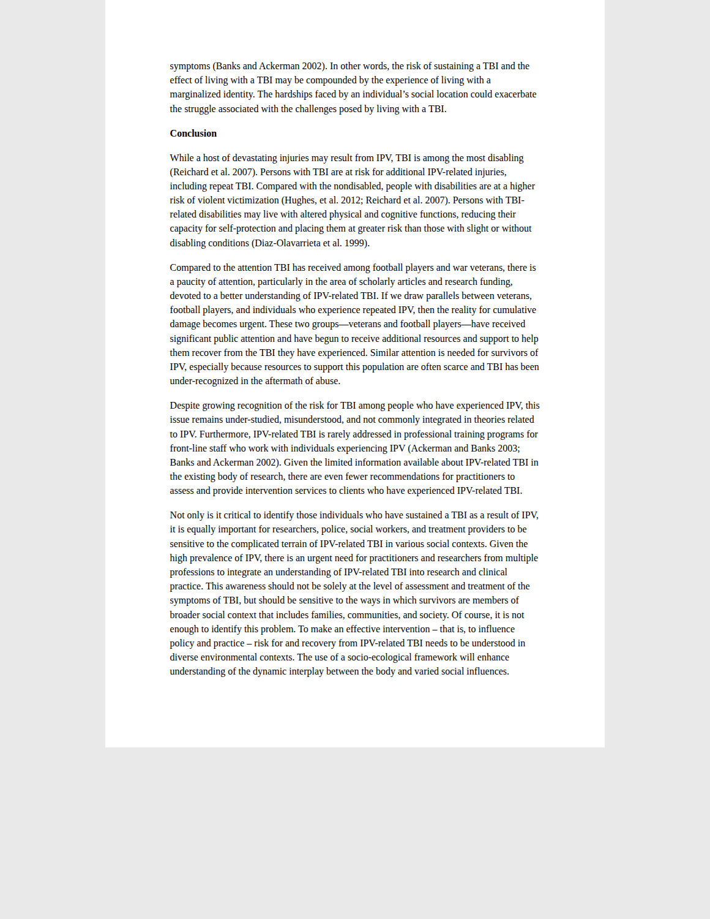symptoms (Banks and Ackerman 2002). In other words, the risk of sustaining a TBI and the effect of living with a TBI may be compounded by the experience of living with a marginalized identity. The hardships faced by an individual’s social location could exacerbate the struggle associated with the challenges posed by living with a TBI.
Conclusion
While a host of devastating injuries may result from IPV, TBI is among the most disabling (Reichard et al. 2007). Persons with TBI are at risk for additional IPV-related injuries, including repeat TBI. Compared with the nondisabled, people with disabilities are at a higher risk of violent victimization (Hughes, et al. 2012; Reichard et al. 2007). Persons with TBI-related disabilities may live with altered physical and cognitive functions, reducing their capacity for self-protection and placing them at greater risk than those with slight or without disabling conditions (Diaz-Olavarrieta et al. 1999).
Compared to the attention TBI has received among football players and war veterans, there is a paucity of attention, particularly in the area of scholarly articles and research funding, devoted to a better understanding of IPV-related TBI. If we draw parallels between veterans, football players, and individuals who experience repeated IPV, then the reality for cumulative damage becomes urgent. These two groups—veterans and football players—have received significant public attention and have begun to receive additional resources and support to help them recover from the TBI they have experienced. Similar attention is needed for survivors of IPV, especially because resources to support this population are often scarce and TBI has been under-recognized in the aftermath of abuse.
Despite growing recognition of the risk for TBI among people who have experienced IPV, this issue remains under-studied, misunderstood, and not commonly integrated in theories related to IPV. Furthermore, IPV-related TBI is rarely addressed in professional training programs for front-line staff who work with individuals experiencing IPV (Ackerman and Banks 2003; Banks and Ackerman 2002). Given the limited information available about IPV-related TBI in the existing body of research, there are even fewer recommendations for practitioners to assess and provide intervention services to clients who have experienced IPV-related TBI.
Not only is it critical to identify those individuals who have sustained a TBI as a result of IPV, it is equally important for researchers, police, social workers, and treatment providers to be sensitive to the complicated terrain of IPV-related TBI in various social contexts. Given the high prevalence of IPV, there is an urgent need for practitioners and researchers from multiple professions to integrate an understanding of IPV-related TBI into research and clinical practice. This awareness should not be solely at the level of assessment and treatment of the symptoms of TBI, but should be sensitive to the ways in which survivors are members of broader social context that includes families, communities, and society. Of course, it is not enough to identify this problem. To make an effective intervention – that is, to influence policy and practice – risk for and recovery from IPV-related TBI needs to be understood in diverse environmental contexts. The use of a socio-ecological framework will enhance understanding of the dynamic interplay between the body and varied social influences.